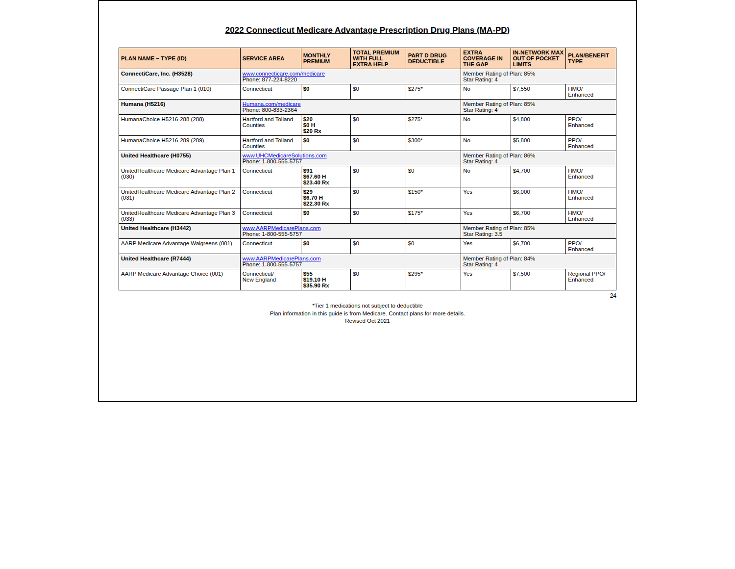2022 Connecticut Medicare Advantage Prescription Drug Plans (MA-PD)
| PLAN NAME – TYPE (ID) | SERVICE AREA | MONTHLY PREMIUM | TOTAL PREMIUM WITH FULL EXTRA HELP | PART D DRUG DEDUCTIBLE | EXTRA COVERAGE IN THE GAP | IN-NETWORK MAX OUT OF POCKET LIMITS | PLAN/BENEFIT TYPE |
| --- | --- | --- | --- | --- | --- | --- | --- |
| ConnectiCare, Inc. (H3528) | www.connecticare.com/medicare Phone: 877-224-8220 | Member Rating of Plan: 85% Star Rating: 4 |
| ConnectiCare Passage Plan 1 (010) | Connecticut | $0 | $0 | $275* | No | $7,550 | HMO/ Enhanced |
| Humana (H5216) | Humana.com/medicare Phone: 800-833-2364 | Member Rating of Plan: 85% Star Rating: 4 |
| HumanaChoice H5216-288 (288) | Hartford and Tolland Counties | $20 $0 H $20 Rx | $0 | $275* | No | $4,800 | PPO/ Enhanced |
| HumanaChoice H5216-289 (289) | Hartford and Tolland Counties | $0 | $0 | $300* | No | $5,800 | PPO/ Enhanced |
| United Healthcare (H0755) | www.UHCMedicareSolutions.com Phone: 1-800-555-5757 | Member Rating of Plan: 86% Star Rating: 4 |
| UnitedHealthcare Medicare Advantage Plan 1 (030) | Connecticut | $91 $67.60 H $23.40 Rx | $0 | $0 | No | $4,700 | HMO/ Enhanced |
| UnitedHealthcare Medicare Advantage Plan 2 (031) | Connecticut | $29 $6.70 H $22.30 Rx | $0 | $150* | Yes | $6,000 | HMO/ Enhanced |
| UnitedHealthcare Medicare Advantage Plan 3 (033) | Connecticut | $0 | $0 | $175* | Yes | $6,700 | HMO/ Enhanced |
| United Healthcare (H3442) | www.AARPMedicarePlans.com Phone: 1-800-555-5757 | Member Rating of Plan: 85% Star Rating: 3.5 |
| AARP Medicare Advantage Walgreens (001) | Connecticut | $0 | $0 | $0 | Yes | $6,700 | PPO/ Enhanced |
| United Healthcare (R7444) | www.AARPMedicarePlans.com Phone: 1-800-555-5757 | Member Rating of Plan: 84% Star Rating: 4 |
| AARP Medicare Advantage Choice (001) | Connecticut/ New England | $55 $19.10 H $35.90 Rx | $0 | $295* | Yes | $7,500 | Regional PPO/ Enhanced |
24
*Tier 1 medications not subject to deductible
Plan information in this guide is from Medicare. Contact plans for more details.
Revised Oct 2021